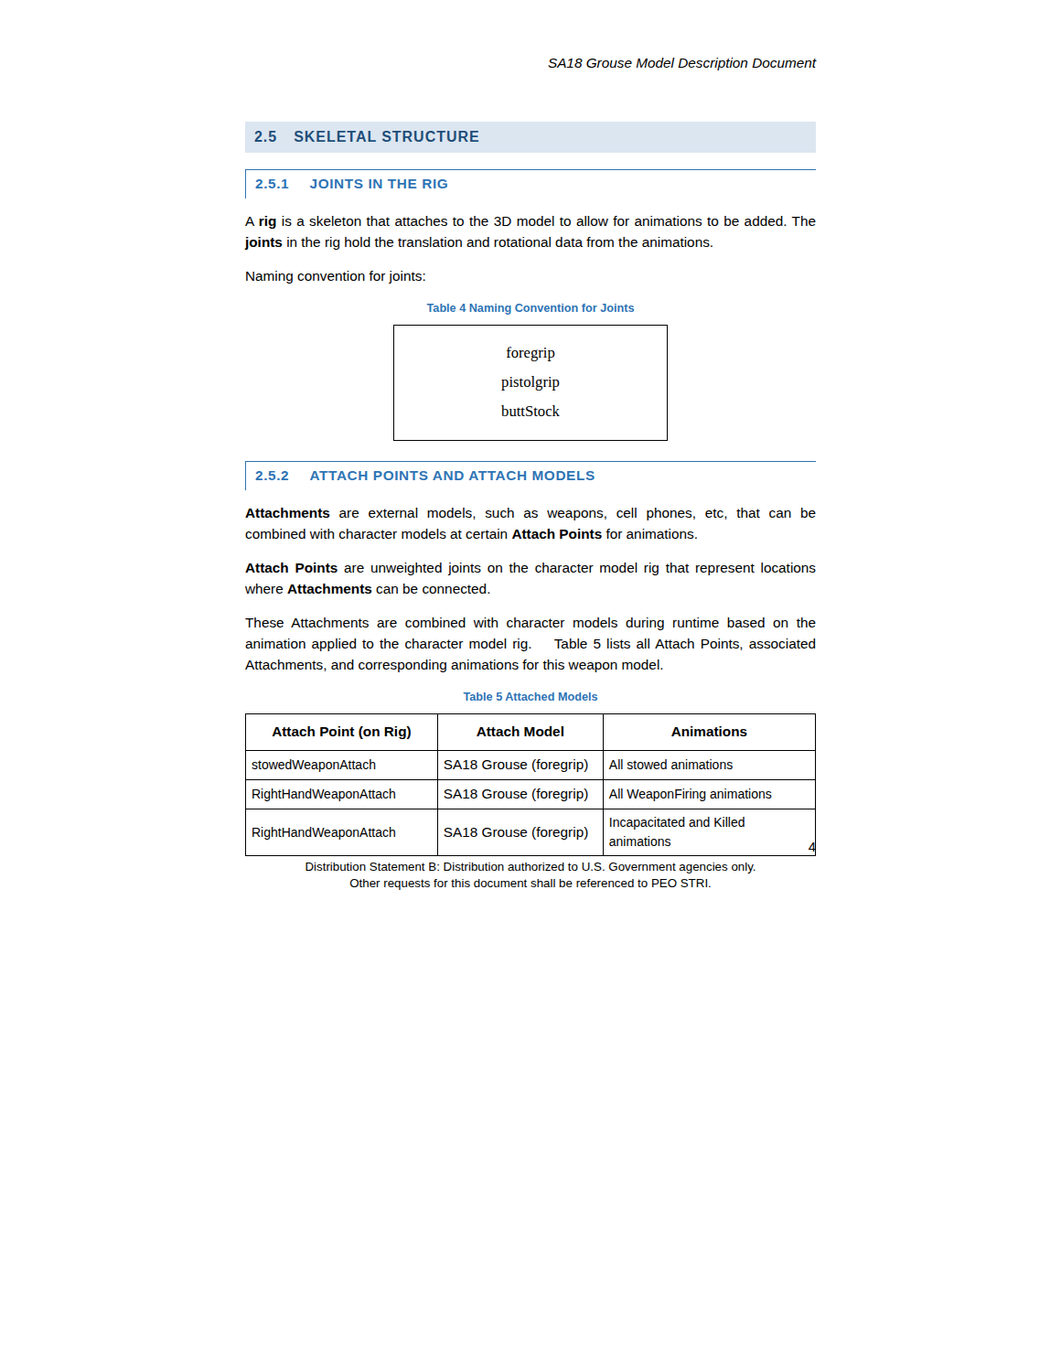SA18 Grouse Model Description Document
2.5 Skeletal Structure
2.5.1 Joints in the Rig
A rig is a skeleton that attaches to the 3D model to allow for animations to be added. The joints in the rig hold the translation and rotational data from the animations.
Naming convention for joints:
Table 4 Naming Convention for Joints
foregrip
pistolgrip
buttStock
2.5.2 Attach Points and Attach Models
Attachments are external models, such as weapons, cell phones, etc, that can be combined with character models at certain Attach Points for animations.
Attach Points are unweighted joints on the character model rig that represent locations where Attachments can be connected.
These Attachments are combined with character models during runtime based on the animation applied to the character model rig. Table 5 lists all Attach Points, associated Attachments, and corresponding animations for this weapon model.
Table 5 Attached Models
| Attach Point (on Rig) | Attach Model | Animations |
| --- | --- | --- |
| stowedWeaponAttach | SA18 Grouse (foregrip) | All stowed animations |
| RightHandWeaponAttach | SA18 Grouse (foregrip) | All WeaponFiring animations |
| RightHandWeaponAttach | SA18 Grouse (foregrip) | Incapacitated and Killed animations |
4
Distribution Statement B: Distribution authorized to U.S. Government agencies only.
Other requests for this document shall be referenced to PEO STRI.